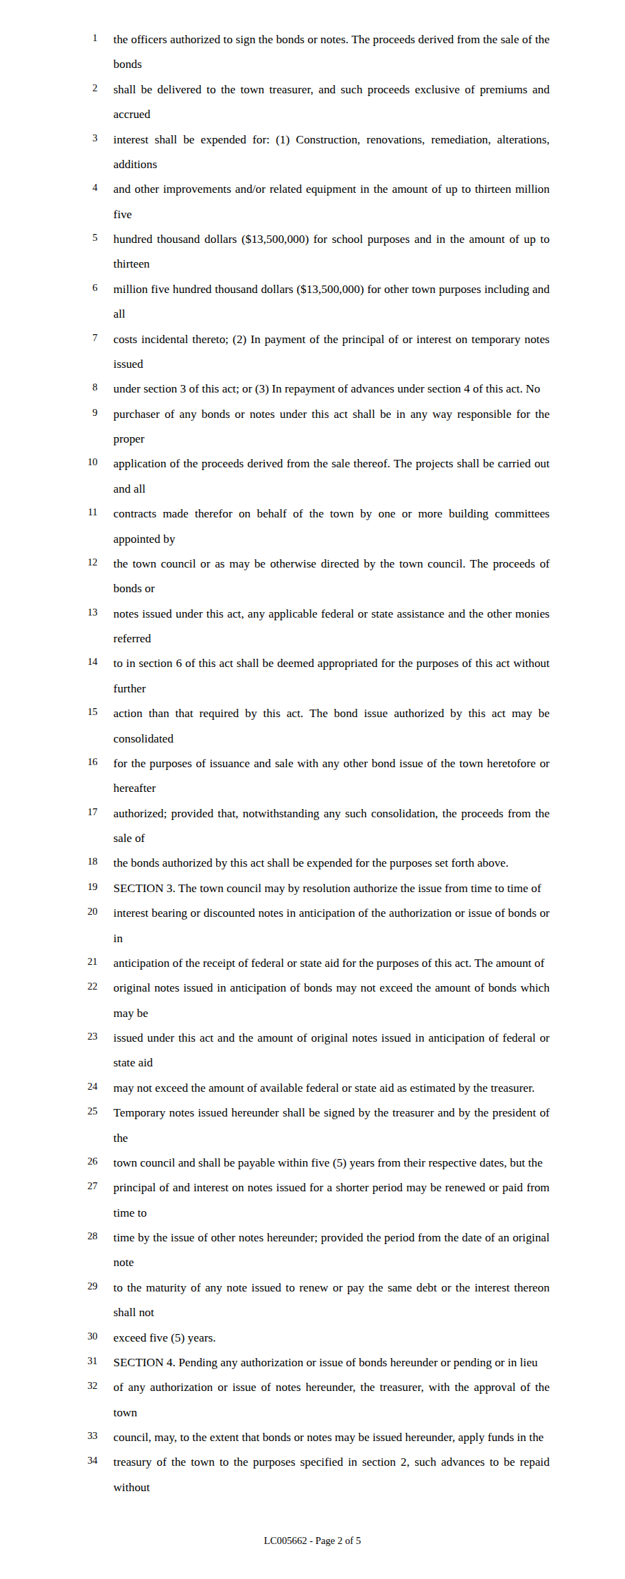the officers authorized to sign the bonds or notes. The proceeds derived from the sale of the bonds
shall be delivered to the town treasurer, and such proceeds exclusive of premiums and accrued
interest shall be expended for: (1) Construction, renovations, remediation, alterations, additions
and other improvements and/or related equipment in the amount of up to thirteen million five
hundred thousand dollars ($13,500,000) for school purposes and in the amount of up to thirteen
million five hundred thousand dollars ($13,500,000) for other town purposes including and all
costs incidental thereto; (2) In payment of the principal of or interest on temporary notes issued
under section 3 of this act; or (3) In repayment of advances under section 4 of this act. No
purchaser of any bonds or notes under this act shall be in any way responsible for the proper
application of the proceeds derived from the sale thereof. The projects shall be carried out and all
contracts made therefor on behalf of the town by one or more building committees appointed by
the town council or as may be otherwise directed by the town council. The proceeds of bonds or
notes issued under this act, any applicable federal or state assistance and the other monies referred
to in section 6 of this act shall be deemed appropriated for the purposes of this act without further
action than that required by this act. The bond issue authorized by this act may be consolidated
for the purposes of issuance and sale with any other bond issue of the town heretofore or hereafter
authorized; provided that, notwithstanding any such consolidation, the proceeds from the sale of
the bonds authorized by this act shall be expended for the purposes set forth above.
SECTION 3. The town council may by resolution authorize the issue from time to time of
interest bearing or discounted notes in anticipation of the authorization or issue of bonds or in
anticipation of the receipt of federal or state aid for the purposes of this act. The amount of
original notes issued in anticipation of bonds may not exceed the amount of bonds which may be
issued under this act and the amount of original notes issued in anticipation of federal or state aid
may not exceed the amount of available federal or state aid as estimated by the treasurer.
Temporary notes issued hereunder shall be signed by the treasurer and by the president of the
town council and shall be payable within five (5) years from their respective dates, but the
principal of and interest on notes issued for a shorter period may be renewed or paid from time to
time by the issue of other notes hereunder; provided the period from the date of an original note
to the maturity of any note issued to renew or pay the same debt or the interest thereon shall not
exceed five (5) years.
SECTION 4. Pending any authorization or issue of bonds hereunder or pending or in lieu
of any authorization or issue of notes hereunder, the treasurer, with the approval of the town
council, may, to the extent that bonds or notes may be issued hereunder, apply funds in the
treasury of the town to the purposes specified in section 2, such advances to be repaid without
LC005662 - Page 2 of 5